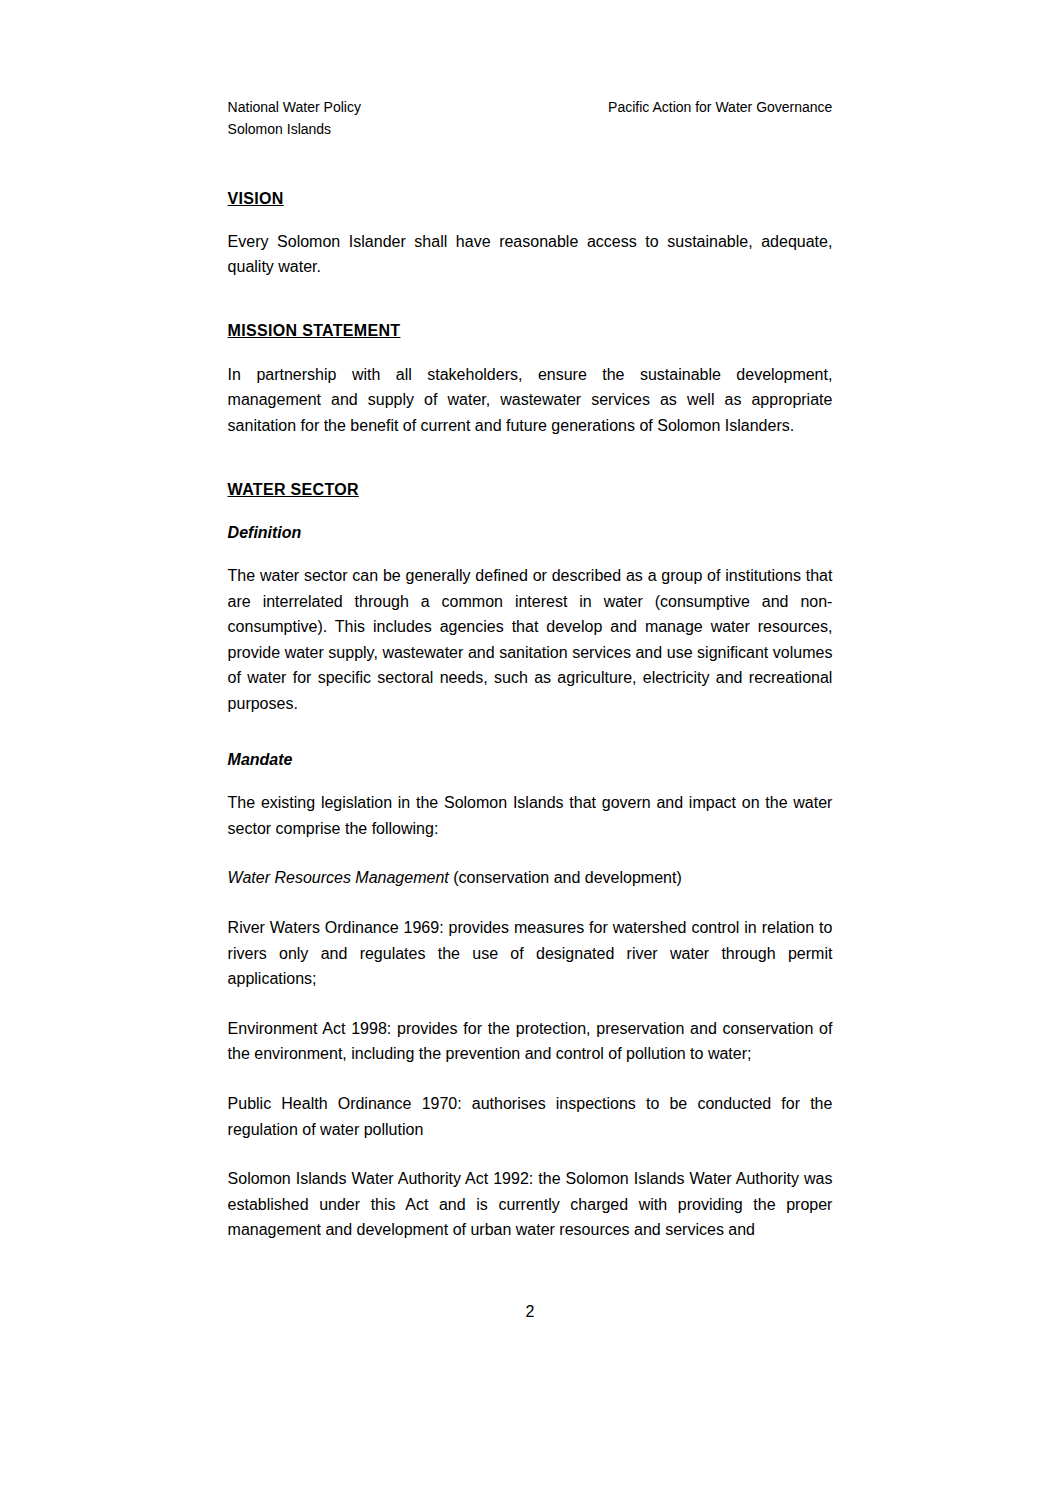National Water Policy
Solomon Islands
Pacific Action for Water Governance
VISION
Every Solomon Islander shall have reasonable access to sustainable, adequate, quality water.
MISSION STATEMENT
In partnership with all stakeholders, ensure the sustainable development, management and supply of water, wastewater services as well as appropriate sanitation for the benefit of current and future generations of Solomon Islanders.
WATER SECTOR
Definition
The water sector can be generally defined or described as a group of institutions that are interrelated through a common interest in water (consumptive and non-consumptive). This includes agencies that develop and manage water resources, provide water supply, wastewater and sanitation services and use significant volumes of water for specific sectoral needs, such as agriculture, electricity and recreational purposes.
Mandate
The existing legislation in the Solomon Islands that govern and impact on the water sector comprise the following:
Water Resources Management (conservation and development)
River Waters Ordinance 1969: provides measures for watershed control in relation to rivers only and regulates the use of designated river water through permit applications;
Environment Act 1998: provides for the protection, preservation and conservation of the environment, including the prevention and control of pollution to water;
Public Health Ordinance 1970: authorises inspections to be conducted for the regulation of water pollution
Solomon Islands Water Authority Act 1992: the Solomon Islands Water Authority was established under this Act and is currently charged with providing the proper management and development of urban water resources and services and
2